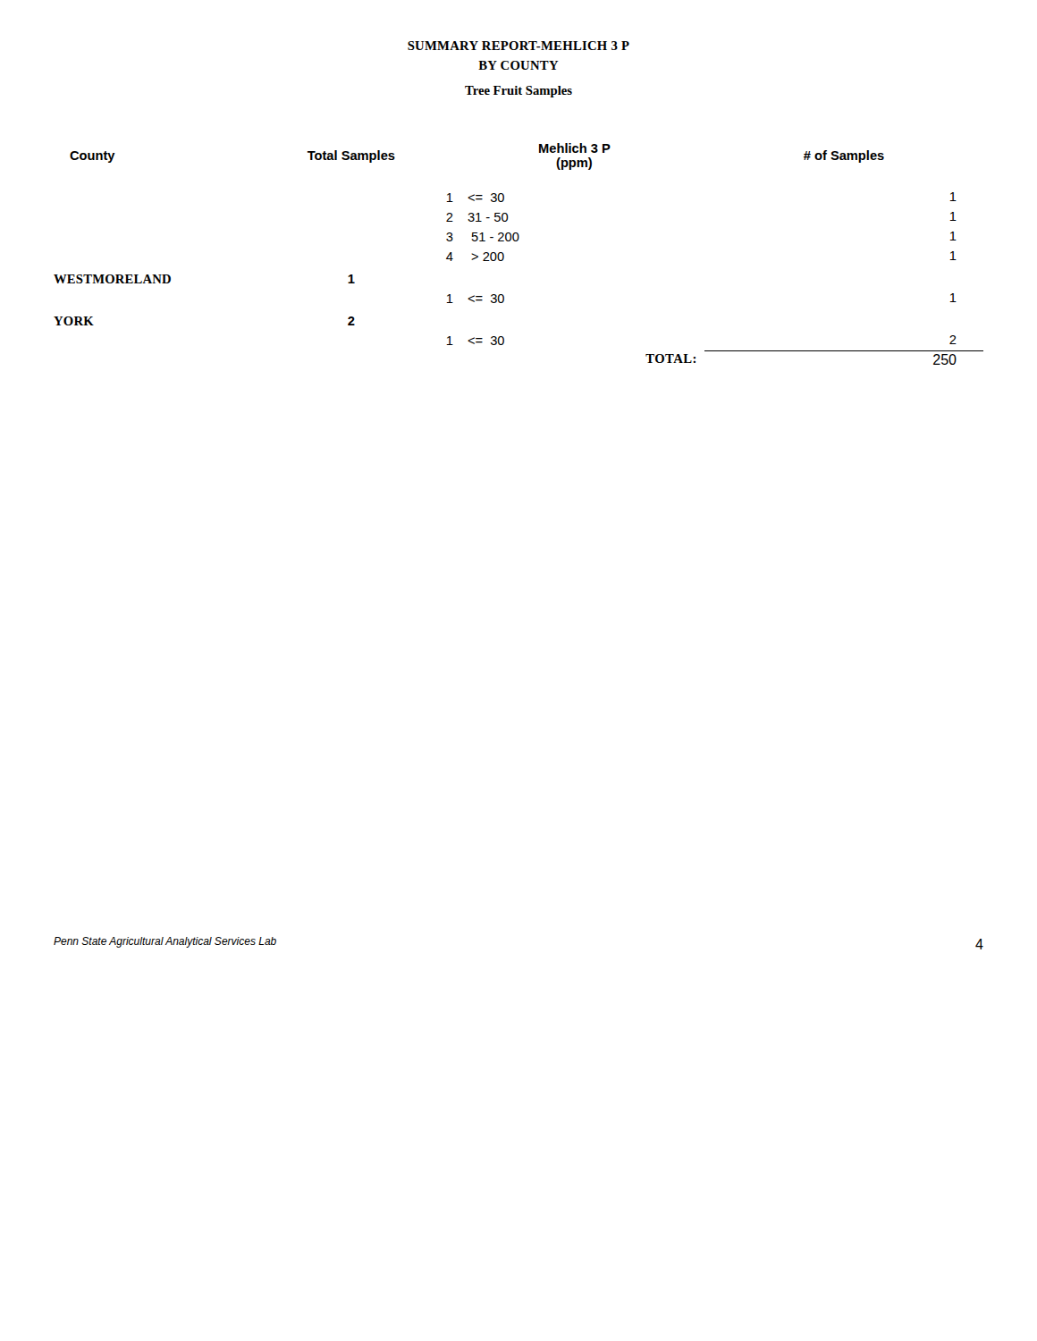SUMMARY REPORT-MEHLICH 3 P
BY COUNTY
Tree Fruit Samples
| County | Total Samples | Mehlich 3 P (ppm) | # of Samples |
| --- | --- | --- | --- |
| | | / 1 / <= 30 / | 1 |
| | | / 2 / 31 - 50 / | 1 |
| | | / 3 / 51 - 200 / | 1 |
| | | / 4 / > 200 / | 1 |
| WESTMORELAND | 1 | | |
| | | / 1 / <= 30 / | 1 |
| YORK | 2 | | |
| | | / 1 / <= 30 / | 2 |
| | | TOTAL: | 250 |
Penn State Agricultural Analytical Services Lab
4